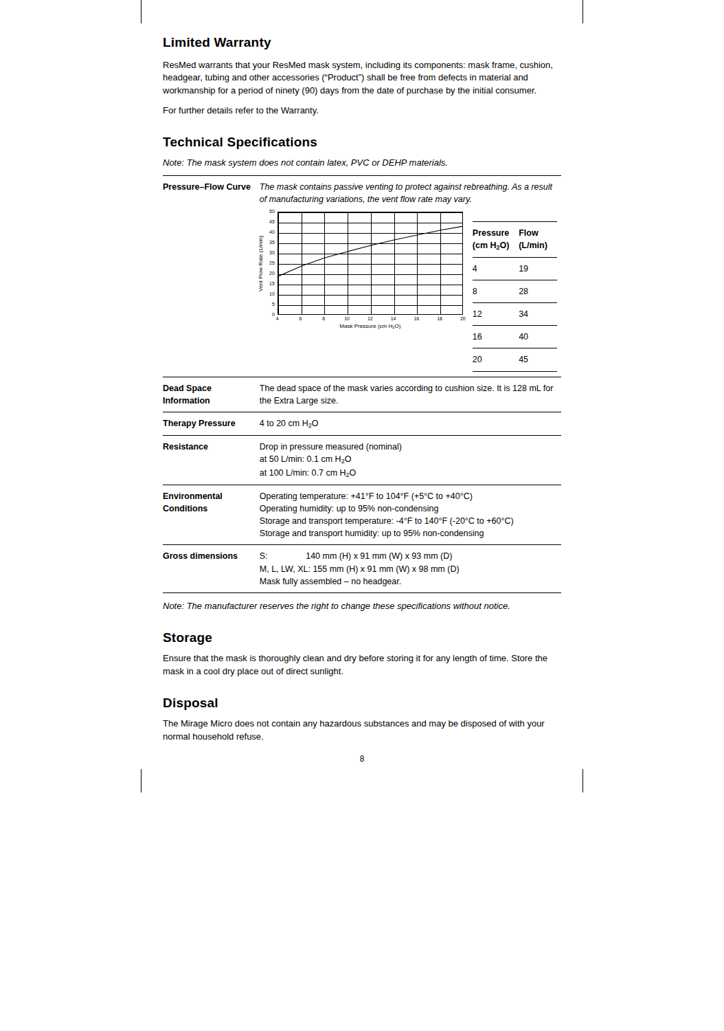Limited Warranty
ResMed warrants that your ResMed mask system, including its components: mask frame, cushion, headgear, tubing and other accessories (“Product”) shall be free from defects in material and workmanship for a period of ninety (90) days from the date of purchase by the initial consumer.
For further details refer to the Warranty.
Technical Specifications
Note: The mask system does not contain latex, PVC or DEHP materials.
| Pressure–Flow Curve | The mask contains passive venting to protect against rebreathing. As a result of manufacturing variations, the vent flow rate may vary. Vent Flow Rate (L/min) 50 45 40 35 30 25 20 15 10 5 0 4 6 8 10 12 14 16 18 20 Mask Pressure (cm H 2 O) / Pressure (cm H 2 O) / Flow (L/min) / / --- / --- / / 4 / 19 / / 8 / 28 / / 12 / 34 / / 16 / 40 / / 20 / 45 / |
| Dead Space Information | The dead space of the mask varies according to cushion size. It is 128 mL for the Extra Large size. |
| Therapy Pressure | 4 to 20 cm H 2 O |
| Resistance | Drop in pressure measured (nominal) at 50 L/min: 0.1 cm H 2 O at 100 L/min: 0.7 cm H 2 O |
| Environmental Conditions | Operating temperature: +41°F to 104°F (+5°C to +40°C) Operating humidity: up to 95% non-condensing Storage and transport temperature: -4°F to 140°F (-20°C to +60°C) Storage and transport humidity: up to 95% non-condensing |
| Gross dimensions | S: 140 mm (H) x 91 mm (W) x 93 mm (D) M, L, LW, XL: 155 mm (H) x 91 mm (W) x 98 mm (D) Mask fully assembled – no headgear. |
Note: The manufacturer reserves the right to change these specifications without notice.
Storage
Ensure that the mask is thoroughly clean and dry before storing it for any length of time. Store the mask in a cool dry place out of direct sunlight.
Disposal
The Mirage Micro does not contain any hazardous substances and may be disposed of with your normal household refuse.
8